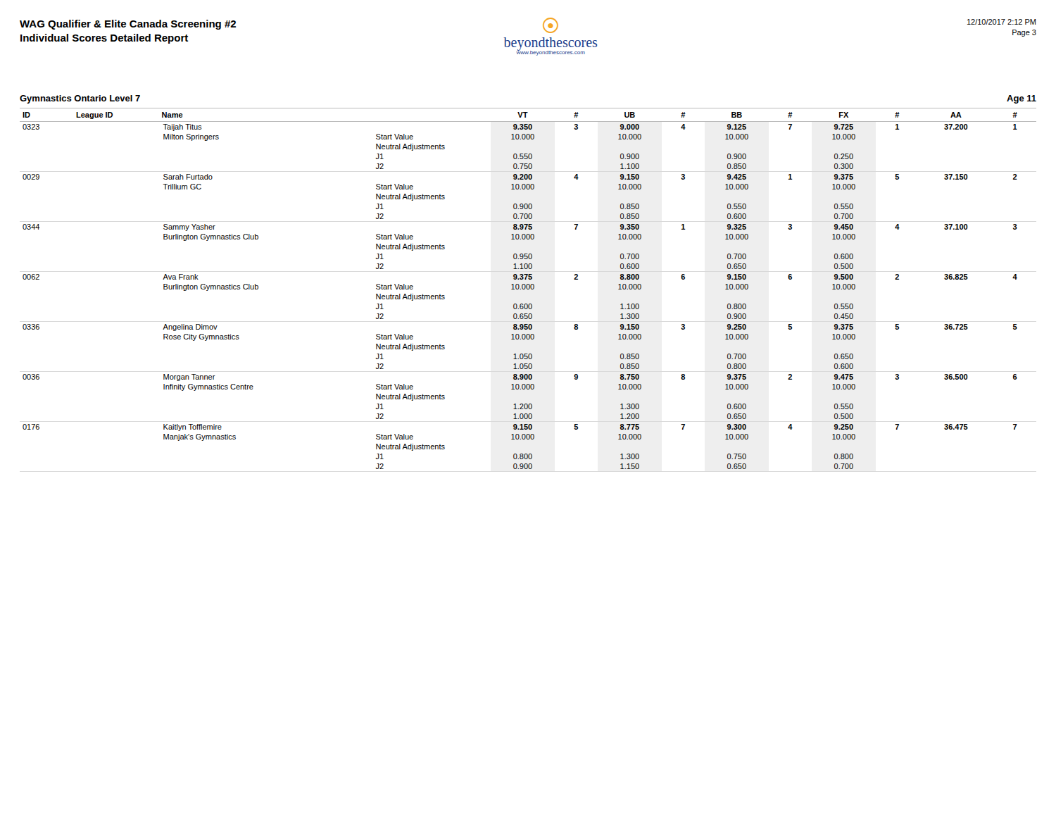WAG Qualifier & Elite Canada Screening #2
Individual Scores Detailed Report
⦿
beyondthescores
www.beyondthescores.com
12/10/2017 2:12 PM
Page 3
Gymnastics Ontario Level 7
Age 11
| ID | League ID | Name | | VT | # | UB | # | BB | # | FX | # | AA | # |
| --- | --- | --- | --- | --- | --- | --- | --- | --- | --- | --- | --- | --- | --- |
| 0323 | | Taijah Titus | | 9.350 | 3 | 9.000 | 4 | 9.125 | 7 | 9.725 | 1 | 37.200 | 1 |
| | | Milton Springers | Start Value | 10.000 | | 10.000 | | 10.000 | | 10.000 | | | |
| | | | Neutral Adjustments | | | | | | | | | | |
| | | | J1 | 0.550 | | 0.900 | | 0.900 | | 0.250 | | | |
| | | | J2 | 0.750 | | 1.100 | | 0.850 | | 0.300 | | | |
| 0029 | | Sarah Furtado | | 9.200 | 4 | 9.150 | 3 | 9.425 | 1 | 9.375 | 5 | 37.150 | 2 |
| | | Trillium GC | Start Value | 10.000 | | 10.000 | | 10.000 | | 10.000 | | | |
| | | | Neutral Adjustments | | | | | | | | | | |
| | | | J1 | 0.900 | | 0.850 | | 0.550 | | 0.550 | | | |
| | | | J2 | 0.700 | | 0.850 | | 0.600 | | 0.700 | | | |
| 0344 | | Sammy Yasher | | 8.975 | 7 | 9.350 | 1 | 9.325 | 3 | 9.450 | 4 | 37.100 | 3 |
| | | Burlington Gymnastics Club | Start Value | 10.000 | | 10.000 | | 10.000 | | 10.000 | | | |
| | | | Neutral Adjustments | | | | | | | | | | |
| | | | J1 | 0.950 | | 0.700 | | 0.700 | | 0.600 | | | |
| | | | J2 | 1.100 | | 0.600 | | 0.650 | | 0.500 | | | |
| 0062 | | Ava Frank | | 9.375 | 2 | 8.800 | 6 | 9.150 | 6 | 9.500 | 2 | 36.825 | 4 |
| | | Burlington Gymnastics Club | Start Value | 10.000 | | 10.000 | | 10.000 | | 10.000 | | | |
| | | | Neutral Adjustments | | | | | | | | | | |
| | | | J1 | 0.600 | | 1.100 | | 0.800 | | 0.550 | | | |
| | | | J2 | 0.650 | | 1.300 | | 0.900 | | 0.450 | | | |
| 0336 | | Angelina Dimov | | 8.950 | 8 | 9.150 | 3 | 9.250 | 5 | 9.375 | 5 | 36.725 | 5 |
| | | Rose City Gymnastics | Start Value | 10.000 | | 10.000 | | 10.000 | | 10.000 | | | |
| | | | Neutral Adjustments | | | | | | | | | | |
| | | | J1 | 1.050 | | 0.850 | | 0.700 | | 0.650 | | | |
| | | | J2 | 1.050 | | 0.850 | | 0.800 | | 0.600 | | | |
| 0036 | | Morgan Tanner | | 8.900 | 9 | 8.750 | 8 | 9.375 | 2 | 9.475 | 3 | 36.500 | 6 |
| | | Infinity Gymnastics Centre | Start Value | 10.000 | | 10.000 | | 10.000 | | 10.000 | | | |
| | | | Neutral Adjustments | | | | | | | | | | |
| | | | J1 | 1.200 | | 1.300 | | 0.600 | | 0.550 | | | |
| | | | J2 | 1.000 | | 1.200 | | 0.650 | | 0.500 | | | |
| 0176 | | Kaitlyn Tofflemire | | 9.150 | 5 | 8.775 | 7 | 9.300 | 4 | 9.250 | 7 | 36.475 | 7 |
| | | Manjak's Gymnastics | Start Value | 10.000 | | 10.000 | | 10.000 | | 10.000 | | | |
| | | | Neutral Adjustments | | | | | | | | | | |
| | | | J1 | 0.800 | | 1.300 | | 0.750 | | 0.800 | | | |
| | | | J2 | 0.900 | | 1.150 | | 0.650 | | 0.700 | | | |